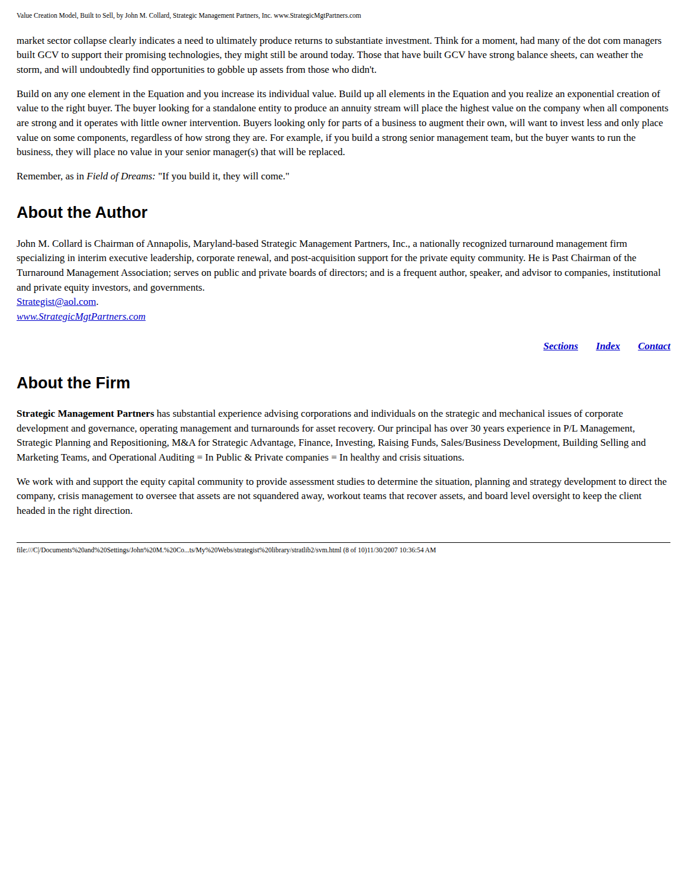Value Creation Model, Built to Sell, by John M. Collard, Strategic Management Partners, Inc. www.StrategicMgtPartners.com
market sector collapse clearly indicates a need to ultimately produce returns to substantiate investment. Think for a moment, had many of the dot com managers built GCV to support their promising technologies, they might still be around today. Those that have built GCV have strong balance sheets, can weather the storm, and will undoubtedly find opportunities to gobble up assets from those who didn't.
Build on any one element in the Equation and you increase its individual value. Build up all elements in the Equation and you realize an exponential creation of value to the right buyer. The buyer looking for a standalone entity to produce an annuity stream will place the highest value on the company when all components are strong and it operates with little owner intervention. Buyers looking only for parts of a business to augment their own, will want to invest less and only place value on some components, regardless of how strong they are. For example, if you build a strong senior management team, but the buyer wants to run the business, they will place no value in your senior manager(s) that will be replaced.
Remember, as in Field of Dreams: "If you build it, they will come."
About the Author
John M. Collard is Chairman of Annapolis, Maryland-based Strategic Management Partners, Inc., a nationally recognized turnaround management firm specializing in interim executive leadership, corporate renewal, and post-acquisition support for the private equity community. He is Past Chairman of the Turnaround Management Association; serves on public and private boards of directors; and is a frequent author, speaker, and advisor to companies, institutional and private equity investors, and governments.
Strategist@aol.com.
www.StrategicMgtPartners.com
Sections Index Contact
About the Firm
Strategic Management Partners has substantial experience advising corporations and individuals on the strategic and mechanical issues of corporate development and governance, operating management and turnarounds for asset recovery. Our principal has over 30 years experience in P/L Management, Strategic Planning and Repositioning, M&A for Strategic Advantage, Finance, Investing, Raising Funds, Sales/Business Development, Building Selling and Marketing Teams, and Operational Auditing = In Public & Private companies = In healthy and crisis situations.
We work with and support the equity capital community to provide assessment studies to determine the situation, planning and strategy development to direct the company, crisis management to oversee that assets are not squandered away, workout teams that recover assets, and board level oversight to keep the client headed in the right direction.
file:///C|/Documents%20and%20Settings/John%20M.%20Co...ts/My%20Webs/strategist%20library/stratlib2/svm.html (8 of 10)11/30/2007 10:36:54 AM